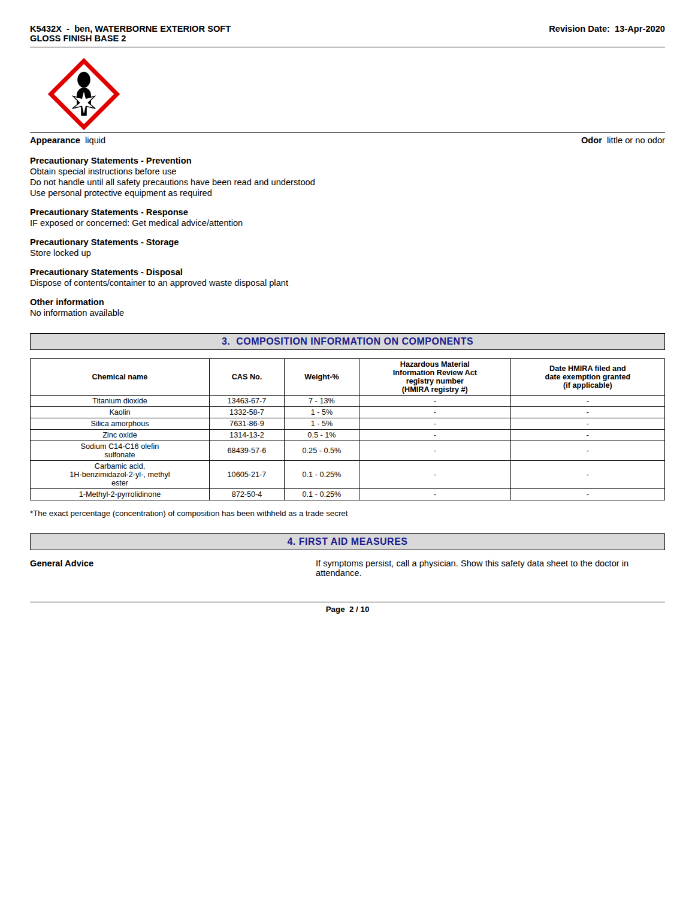K5432X - ben, WATERBORNE EXTERIOR SOFT
GLOSS FINISH BASE 2
Revision Date: 13-Apr-2020
Appearance liquid
Odor little or no odor
Precautionary Statements - Prevention
Obtain special instructions before use
Do not handle until all safety precautions have been read and understood
Use personal protective equipment as required
Precautionary Statements - Response
IF exposed or concerned: Get medical advice/attention
Precautionary Statements - Storage
Store locked up
Precautionary Statements - Disposal
Dispose of contents/container to an approved waste disposal plant
Other information
No information available
3. COMPOSITION INFORMATION ON COMPONENTS
| Chemical name | CAS No. | Weight-% | Hazardous Material Information Review Act registry number (HMIRA registry #) | Date HMIRA filed and date exemption granted (if applicable) |
| --- | --- | --- | --- | --- |
| Titanium dioxide | 13463-67-7 | 7 - 13% | - | - |
| Kaolin | 1332-58-7 | 1 - 5% | - | - |
| Silica amorphous | 7631-86-9 | 1 - 5% | - | - |
| Zinc oxide | 1314-13-2 | 0.5 - 1% | - | - |
| Sodium C14-C16 olefin sulfonate | 68439-57-6 | 0.25 - 0.5% | - | - |
| Carbamic acid, 1H-benzimidazol-2-yl-, methyl ester | 10605-21-7 | 0.1 - 0.25% | - | - |
| 1-Methyl-2-pyrrolidinone | 872-50-4 | 0.1 - 0.25% | - | - |
*The exact percentage (concentration) of composition has been withheld as a trade secret
4. FIRST AID MEASURES
General Advice
If symptoms persist, call a physician. Show this safety data sheet to the doctor in attendance.
Page 2 / 10